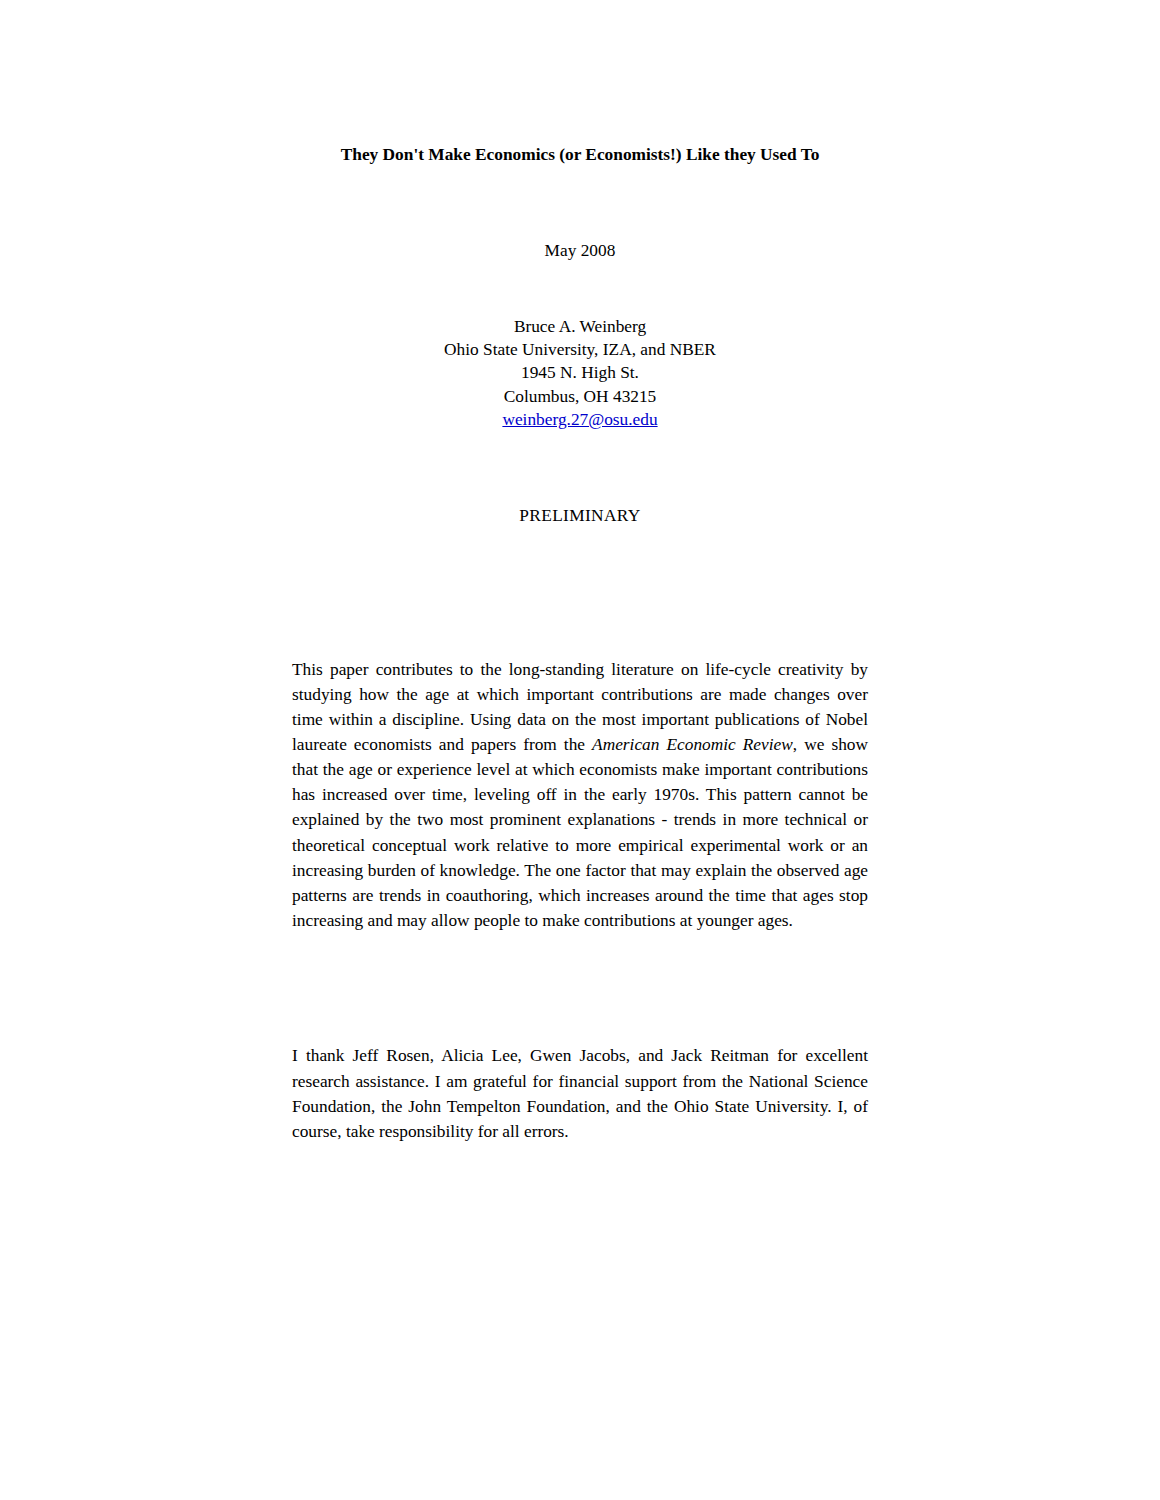They Don't Make Economics (or Economists!) Like they Used To
May 2008
Bruce A. Weinberg
Ohio State University, IZA, and NBER
1945 N. High St.
Columbus, OH 43215
weinberg.27@osu.edu
PRELIMINARY
This paper contributes to the long-standing literature on life-cycle creativity by studying how the age at which important contributions are made changes over time within a discipline. Using data on the most important publications of Nobel laureate economists and papers from the American Economic Review, we show that the age or experience level at which economists make important contributions has increased over time, leveling off in the early 1970s. This pattern cannot be explained by the two most prominent explanations - trends in more technical or theoretical conceptual work relative to more empirical experimental work or an increasing burden of knowledge. The one factor that may explain the observed age patterns are trends in coauthoring, which increases around the time that ages stop increasing and may allow people to make contributions at younger ages.
I thank Jeff Rosen, Alicia Lee, Gwen Jacobs, and Jack Reitman for excellent research assistance. I am grateful for financial support from the National Science Foundation, the John Tempelton Foundation, and the Ohio State University. I, of course, take responsibility for all errors.